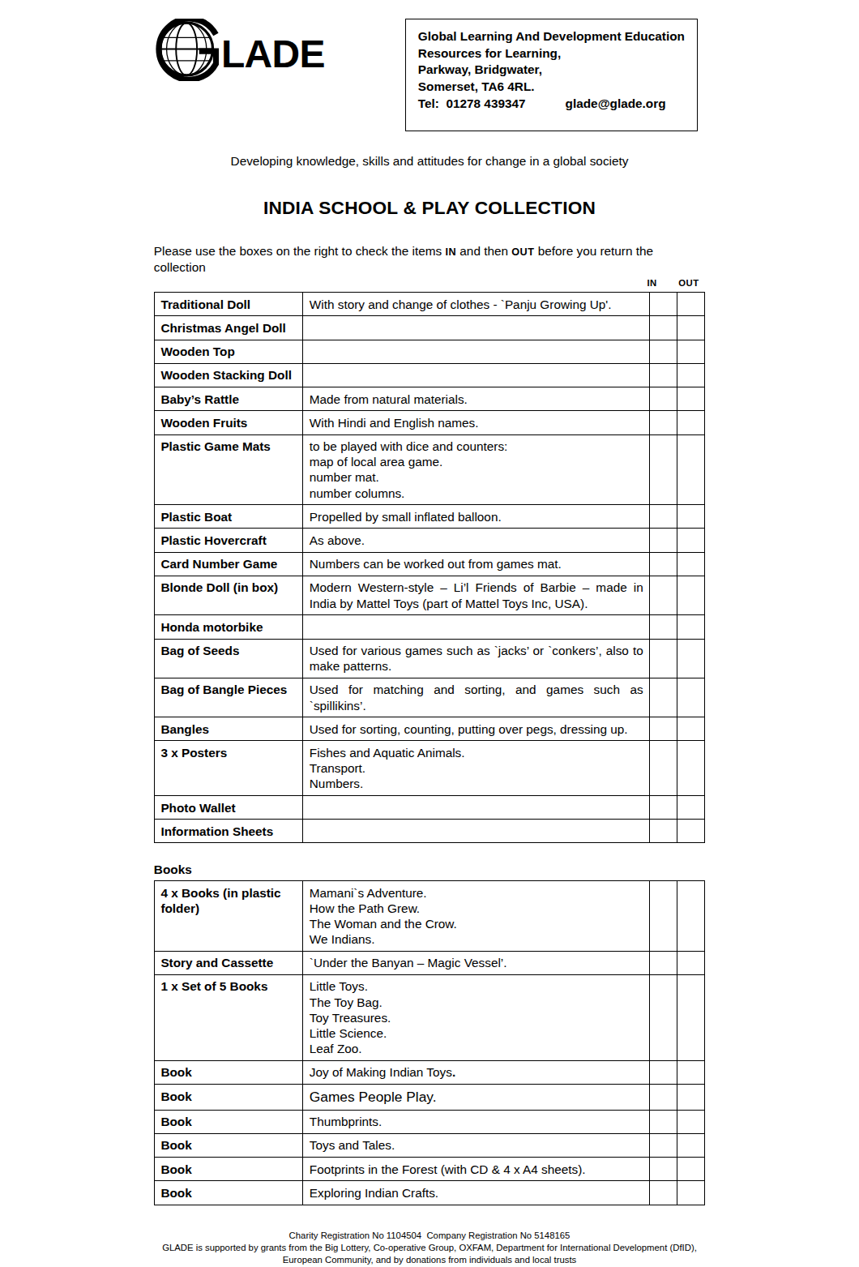LADE
Global Learning And Development Education
Resources for Learning,
Parkway, Bridgwater,
Somerset, TA6 4RL.
Tel: 01278 439347 glade@glade.org
Developing knowledge, skills and attitudes for change in a global society
INDIA SCHOOL & PLAY COLLECTION
Please use the boxes on the right to check the items IN and then OUT before you return the collection
IN OUT
| Traditional Doll | With story and change of clothes - `Panju Growing Up'. | | |
| Christmas Angel Doll | | | |
| Wooden Top | | | |
| Wooden Stacking Doll | | | |
| Baby’s Rattle | Made from natural materials. | | |
| Wooden Fruits | With Hindi and English names. | | |
| Plastic Game Mats | to be played with dice and counters: map of local area game. number mat. number columns. | | |
| Plastic Boat | Propelled by small inflated balloon. | | |
| Plastic Hovercraft | As above. | | |
| Card Number Game | Numbers can be worked out from games mat. | | |
| Blonde Doll (in box) | Modern Western-style – Li’l Friends of Barbie – made in India by Mattel Toys (part of Mattel Toys Inc, USA). | | |
| Honda motorbike | | | |
| Bag of Seeds | Used for various games such as `jacks’ or `conkers’, also to make patterns. | | |
| Bag of Bangle Pieces | Used for matching and sorting, and games such as `spillikins’. | | |
| Bangles | Used for sorting, counting, putting over pegs, dressing up. | | |
| 3 x Posters | Fishes and Aquatic Animals. Transport. Numbers. | | |
| Photo Wallet | | | |
| Information Sheets | | | |
Books
| 4 x Books (in plastic folder) | Mamani`s Adventure. How the Path Grew. The Woman and the Crow. We Indians. | | |
| Story and Cassette | `Under the Banyan – Magic Vessel’. | | |
| 1 x Set of 5 Books | Little Toys. The Toy Bag. Toy Treasures. Little Science. Leaf Zoo. | | |
| Book | Joy of Making Indian Toys . | | |
| Book | Games People Play. | | |
| Book | Thumbprints. | | |
| Book | Toys and Tales. | | |
| Book | Footprints in the Forest (with CD & 4 x A4 sheets). | | |
| Book | Exploring Indian Crafts. | | |
Charity Registration No 1104504 Company Registration No 5148165
GLADE is supported by grants from the Big Lottery, Co-operative Group, OXFAM, Department for International Development (DfID),
European Community, and by donations from individuals and local trusts